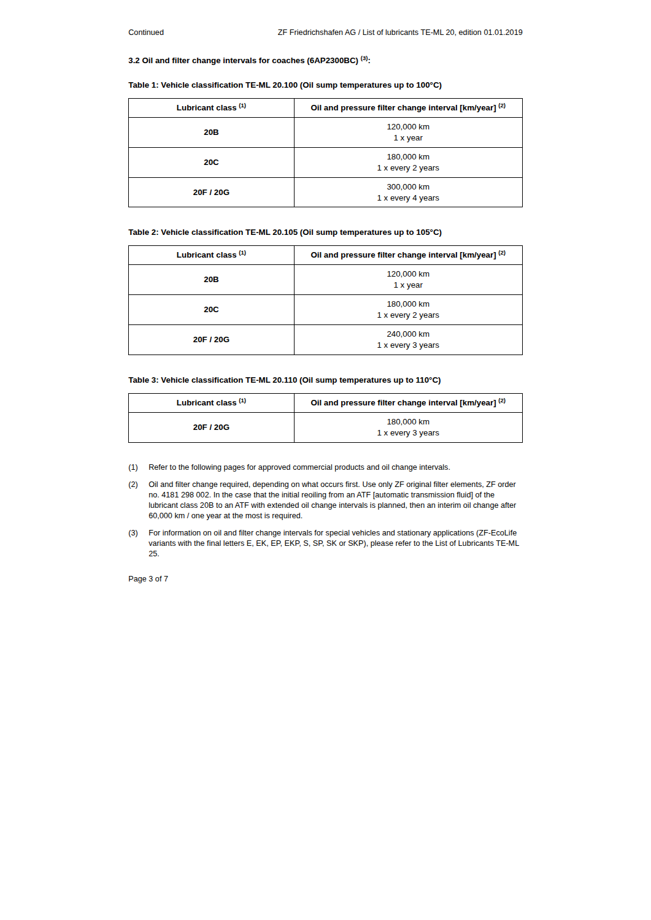Continued
ZF Friedrichshafen AG / List of lubricants TE-ML 20, edition 01.01.2019
3.2 Oil and filter change intervals for coaches (6AP2300BC) (3):
Table 1: Vehicle classification TE-ML 20.100 (Oil sump temperatures up to 100°C)
| Lubricant class (1) | Oil and pressure filter change interval [km/year] (2) |
| --- | --- |
| 20B | 120,000 km 1 x year |
| 20C | 180,000 km 1 x every 2 years |
| 20F / 20G | 300,000 km 1 x every 4 years |
Table 2: Vehicle classification TE-ML 20.105 (Oil sump temperatures up to 105°C)
| Lubricant class (1) | Oil and pressure filter change interval [km/year] (2) |
| --- | --- |
| 20B | 120,000 km 1 x year |
| 20C | 180,000 km 1 x every 2 years |
| 20F / 20G | 240,000 km 1 x every 3 years |
Table 3: Vehicle classification TE-ML 20.110 (Oil sump temperatures up to 110°C)
| Lubricant class (1) | Oil and pressure filter change interval [km/year] (2) |
| --- | --- |
| 20F / 20G | 180,000 km 1 x every 3 years |
(1)
Refer to the following pages for approved commercial products and oil change intervals.
(2)
Oil and filter change required, depending on what occurs first. Use only ZF original filter elements, ZF order no. 4181 298 002. In the case that the initial reoiling from an ATF [automatic transmission fluid] of the lubricant class 20B to an ATF with extended oil change intervals is planned, then an interim oil change after 60,000 km / one year at the most is required.
(3)
For information on oil and filter change intervals for special vehicles and stationary applications (ZF-EcoLife variants with the final letters E, EK, EP, EKP, S, SP, SK or SKP), please refer to the List of Lubricants TE-ML 25.
Page 3 of 7